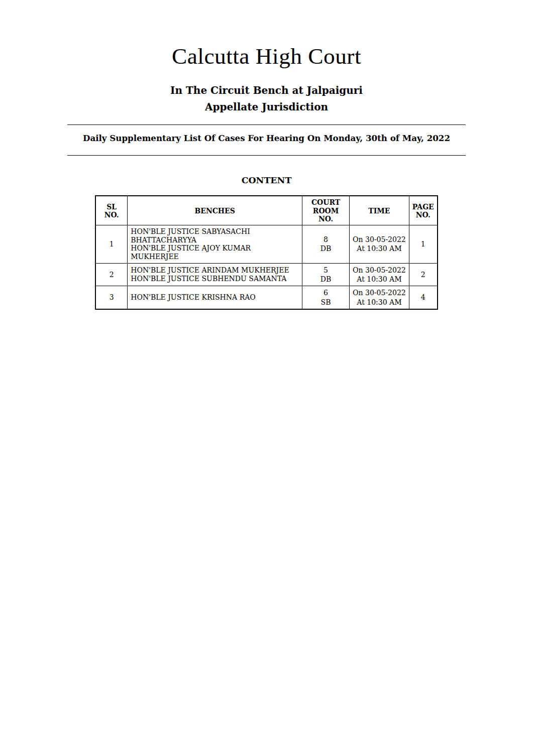Calcutta High Court
In The Circuit Bench at Jalpaiguri
Appellate Jurisdiction
Daily Supplementary List Of Cases For Hearing On Monday, 30th of May, 2022
CONTENT
| SL NO. | BENCHES | COURT ROOM NO. | TIME | PAGE NO. |
| --- | --- | --- | --- | --- |
| 1 | HON'BLE JUSTICE SABYASACHI BHATTACHARYYA HON'BLE JUSTICE AJOY KUMAR MUKHERJEE | 8 DB | On 30-05-2022 At 10:30 AM | 1 |
| 2 | HON'BLE JUSTICE ARINDAM MUKHERJEE HON'BLE JUSTICE SUBHENDU SAMANTA | 5 DB | On 30-05-2022 At 10:30 AM | 2 |
| 3 | HON'BLE JUSTICE KRISHNA RAO | 6 SB | On 30-05-2022 At 10:30 AM | 4 |